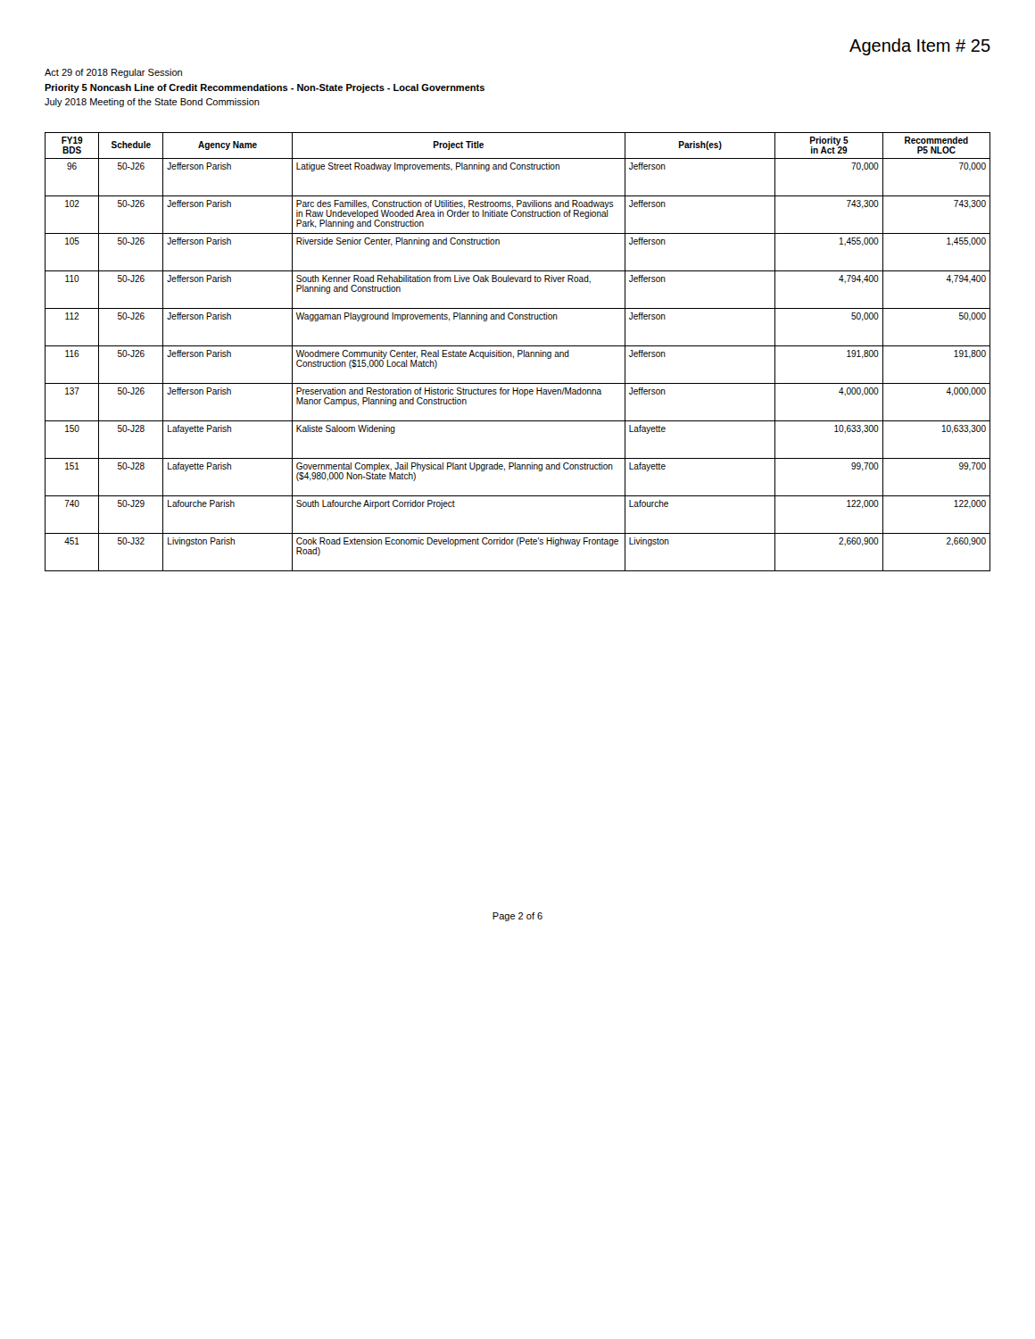Agenda Item # 25
Act 29 of 2018 Regular Session
Priority 5 Noncash Line of Credit Recommendations - Non-State Projects - Local Governments
July 2018 Meeting of the State Bond Commission
| FY19 BDS | Schedule | Agency Name | Project Title | Parish(es) | Priority 5 in Act 29 | Recommended P5 NLOC |
| --- | --- | --- | --- | --- | --- | --- |
| 96 | 50-J26 | Jefferson Parish | Latigue Street Roadway Improvements, Planning and Construction | Jefferson | 70,000 | 70,000 |
| 102 | 50-J26 | Jefferson Parish | Parc des Familles, Construction of Utilities, Restrooms, Pavilions and Roadways in Raw Undeveloped Wooded Area in Order to Initiate Construction of Regional Park, Planning and Construction | Jefferson | 743,300 | 743,300 |
| 105 | 50-J26 | Jefferson Parish | Riverside Senior Center, Planning and Construction | Jefferson | 1,455,000 | 1,455,000 |
| 110 | 50-J26 | Jefferson Parish | South Kenner Road Rehabilitation from Live Oak Boulevard to River Road, Planning and Construction | Jefferson | 4,794,400 | 4,794,400 |
| 112 | 50-J26 | Jefferson Parish | Waggaman Playground Improvements, Planning and Construction | Jefferson | 50,000 | 50,000 |
| 116 | 50-J26 | Jefferson Parish | Woodmere Community Center, Real Estate Acquisition, Planning and Construction ($15,000 Local Match) | Jefferson | 191,800 | 191,800 |
| 137 | 50-J26 | Jefferson Parish | Preservation and Restoration of Historic Structures for Hope Haven/Madonna Manor Campus, Planning and Construction | Jefferson | 4,000,000 | 4,000,000 |
| 150 | 50-J28 | Lafayette Parish | Kaliste Saloom Widening | Lafayette | 10,633,300 | 10,633,300 |
| 151 | 50-J28 | Lafayette Parish | Governmental Complex, Jail Physical Plant Upgrade, Planning and Construction ($4,980,000 Non-State Match) | Lafayette | 99,700 | 99,700 |
| 740 | 50-J29 | Lafourche Parish | South Lafourche Airport Corridor Project | Lafourche | 122,000 | 122,000 |
| 451 | 50-J32 | Livingston Parish | Cook Road Extension Economic Development Corridor (Pete's Highway Frontage Road) | Livingston | 2,660,900 | 2,660,900 |
Page 2 of 6